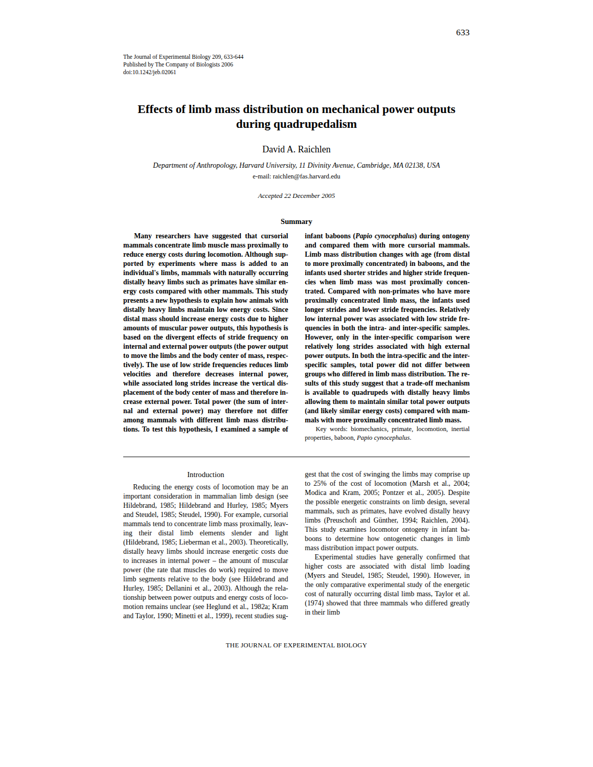633
The Journal of Experimental Biology 209, 633-644
Published by The Company of Biologists 2006
doi:10.1242/jeb.02061
Effects of limb mass distribution on mechanical power outputs during quadrupedalism
David A. Raichlen
Department of Anthropology, Harvard University, 11 Divinity Avenue, Cambridge, MA 02138, USA
e-mail: raichlen@fas.harvard.edu
Accepted 22 December 2005
Summary
Many researchers have suggested that cursorial mammals concentrate limb muscle mass proximally to reduce energy costs during locomotion. Although supported by experiments where mass is added to an individual's limbs, mammals with naturally occurring distally heavy limbs such as primates have similar energy costs compared with other mammals. This study presents a new hypothesis to explain how animals with distally heavy limbs maintain low energy costs. Since distal mass should increase energy costs due to higher amounts of muscular power outputs, this hypothesis is based on the divergent effects of stride frequency on internal and external power outputs (the power output to move the limbs and the body center of mass, respectively). The use of low stride frequencies reduces limb velocities and therefore decreases internal power, while associated long strides increase the vertical displacement of the body center of mass and therefore increase external power. Total power (the sum of internal and external power) may therefore not differ among mammals with different limb mass distributions. To test this hypothesis, I examined a sample of infant baboons (Papio cynocephalus) during ontogeny and compared them with more cursorial mammals. Limb mass distribution changes with age (from distal to more proximally concentrated) in baboons, and the infants used shorter strides and higher stride frequencies when limb mass was most proximally concentrated. Compared with non-primates who have more proximally concentrated limb mass, the infants used longer strides and lower stride frequencies. Relatively low internal power was associated with low stride frequencies in both the intra- and inter-specific samples. However, only in the inter-specific comparison were relatively long strides associated with high external power outputs. In both the intra-specific and the inter-specific samples, total power did not differ between groups who differed in limb mass distribution. The results of this study suggest that a trade-off mechanism is available to quadrupeds with distally heavy limbs allowing them to maintain similar total power outputs (and likely similar energy costs) compared with mammals with more proximally concentrated limb mass.
Key words: biomechanics, primate, locomotion, inertial properties, baboon, Papio cynocephalus.
Introduction
Reducing the energy costs of locomotion may be an important consideration in mammalian limb design (see Hildebrand, 1985; Hildebrand and Hurley, 1985; Myers and Steudel, 1985; Steudel, 1990). For example, cursorial mammals tend to concentrate limb mass proximally, leaving their distal limb elements slender and light (Hildebrand, 1985; Lieberman et al., 2003). Theoretically, distally heavy limbs should increase energetic costs due to increases in internal power – the amount of muscular power (the rate that muscles do work) required to move limb segments relative to the body (see Hildebrand and Hurley, 1985; Dellanini et al., 2003). Although the relationship between power outputs and energy costs of locomotion remains unclear (see Heglund et al., 1982a; Kram and Taylor, 1990; Minetti et al., 1999), recent studies suggest that the cost of swinging the limbs may comprise up to 25% of the cost of locomotion (Marsh et al., 2004; Modica and Kram, 2005; Pontzer et al., 2005). Despite the possible energetic constraints on limb design, several mammals, such as primates, have evolved distally heavy limbs (Preuschoft and Günther, 1994; Raichlen, 2004). This study examines locomotor ontogeny in infant baboons to determine how ontogenetic changes in limb mass distribution impact power outputs.
Experimental studies have generally confirmed that higher costs are associated with distal limb loading (Myers and Steudel, 1985; Steudel, 1990). However, in the only comparative experimental study of the energetic cost of naturally occurring distal limb mass, Taylor et al. (1974) showed that three mammals who differed greatly in their limb
THE JOURNAL OF EXPERIMENTAL BIOLOGY